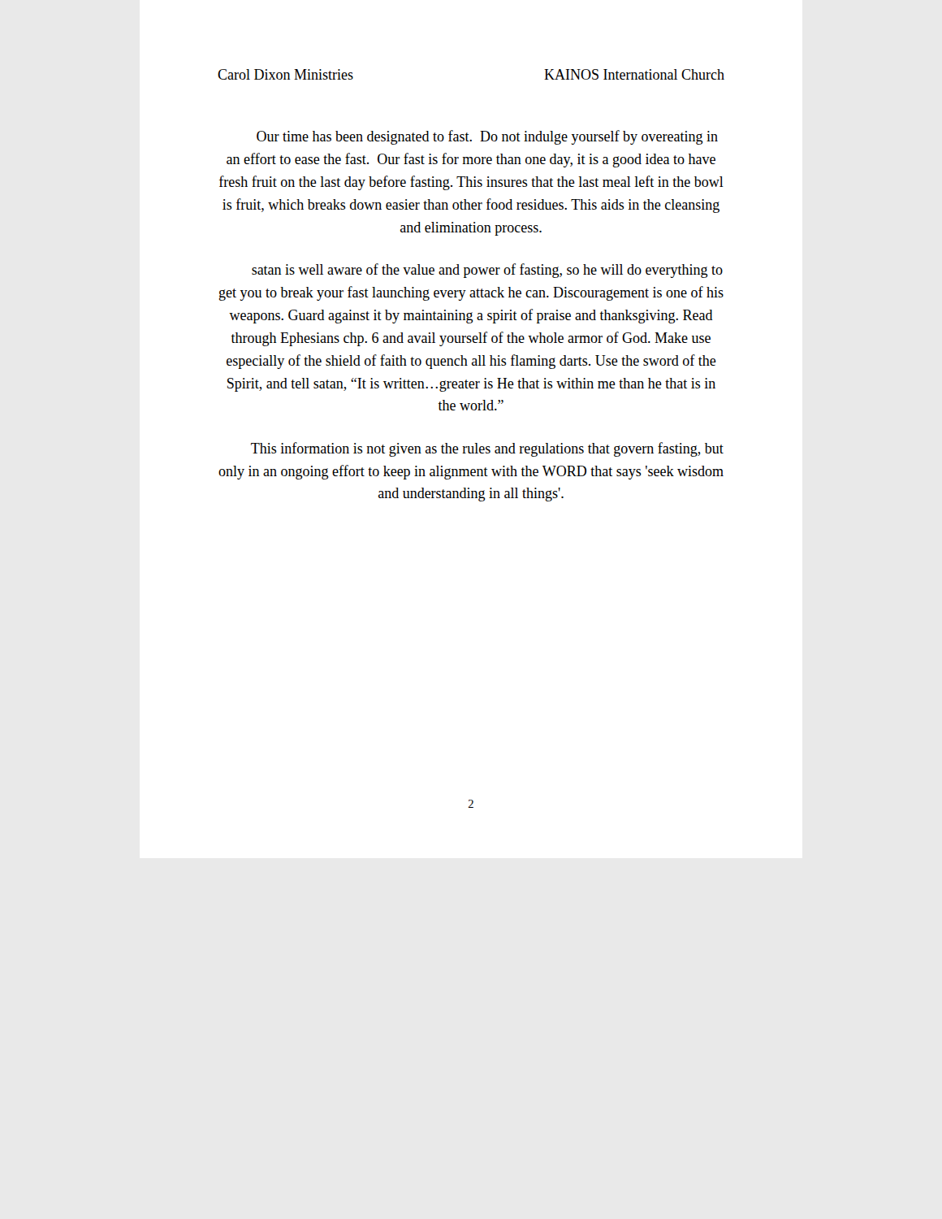Carol Dixon Ministries KAINOS International Church
Our time has been designated to fast. Do not indulge yourself by overeating in an effort to ease the fast. Our fast is for more than one day, it is a good idea to have fresh fruit on the last day before fasting. This insures that the last meal left in the bowl is fruit, which breaks down easier than other food residues. This aids in the cleansing and elimination process.
satan is well aware of the value and power of fasting, so he will do everything to get you to break your fast launching every attack he can. Discouragement is one of his weapons. Guard against it by maintaining a spirit of praise and thanksgiving. Read through Ephesians chp. 6 and avail yourself of the whole armor of God. Make use especially of the shield of faith to quench all his flaming darts. Use the sword of the Spirit, and tell satan, “It is written…greater is He that is within me than he that is in the world.”
This information is not given as the rules and regulations that govern fasting, but only in an ongoing effort to keep in alignment with the WORD that says 'seek wisdom and understanding in all things'.
2